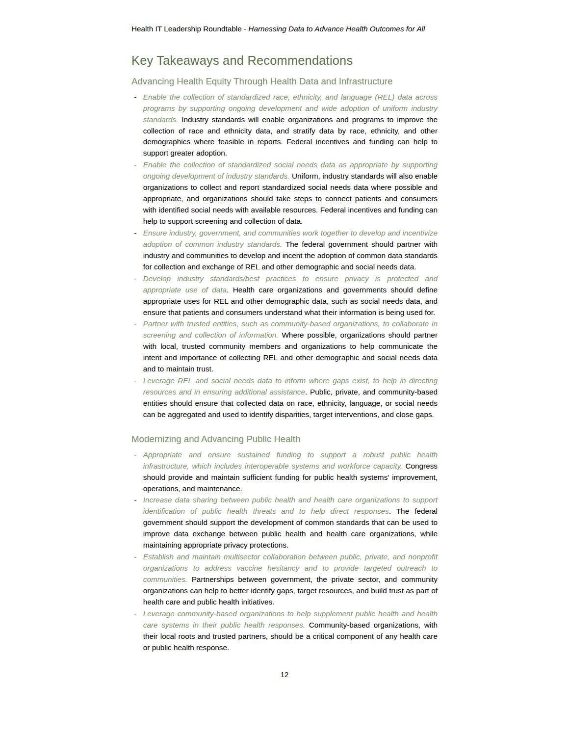Health IT Leadership Roundtable - Harnessing Data to Advance Health Outcomes for All
Key Takeaways and Recommendations
Advancing Health Equity Through Health Data and Infrastructure
Enable the collection of standardized race, ethnicity, and language (REL) data across programs by supporting ongoing development and wide adoption of uniform industry standards. Industry standards will enable organizations and programs to improve the collection of race and ethnicity data, and stratify data by race, ethnicity, and other demographics where feasible in reports. Federal incentives and funding can help to support greater adoption.
Enable the collection of standardized social needs data as appropriate by supporting ongoing development of industry standards. Uniform, industry standards will also enable organizations to collect and report standardized social needs data where possible and appropriate, and organizations should take steps to connect patients and consumers with identified social needs with available resources. Federal incentives and funding can help to support screening and collection of data.
Ensure industry, government, and communities work together to develop and incentivize adoption of common industry standards. The federal government should partner with industry and communities to develop and incent the adoption of common data standards for collection and exchange of REL and other demographic and social needs data.
Develop industry standards/best practices to ensure privacy is protected and appropriate use of data. Health care organizations and governments should define appropriate uses for REL and other demographic data, such as social needs data, and ensure that patients and consumers understand what their information is being used for.
Partner with trusted entities, such as community-based organizations, to collaborate in screening and collection of information. Where possible, organizations should partner with local, trusted community members and organizations to help communicate the intent and importance of collecting REL and other demographic and social needs data and to maintain trust.
Leverage REL and social needs data to inform where gaps exist, to help in directing resources and in ensuring additional assistance. Public, private, and community-based entities should ensure that collected data on race, ethnicity, language, or social needs can be aggregated and used to identify disparities, target interventions, and close gaps.
Modernizing and Advancing Public Health
Appropriate and ensure sustained funding to support a robust public health infrastructure, which includes interoperable systems and workforce capacity. Congress should provide and maintain sufficient funding for public health systems' improvement, operations, and maintenance.
Increase data sharing between public health and health care organizations to support identification of public health threats and to help direct responses. The federal government should support the development of common standards that can be used to improve data exchange between public health and health care organizations, while maintaining appropriate privacy protections.
Establish and maintain multisector collaboration between public, private, and nonprofit organizations to address vaccine hesitancy and to provide targeted outreach to communities. Partnerships between government, the private sector, and community organizations can help to better identify gaps, target resources, and build trust as part of health care and public health initiatives.
Leverage community-based organizations to help supplement public health and health care systems in their public health responses. Community-based organizations, with their local roots and trusted partners, should be a critical component of any health care or public health response.
12